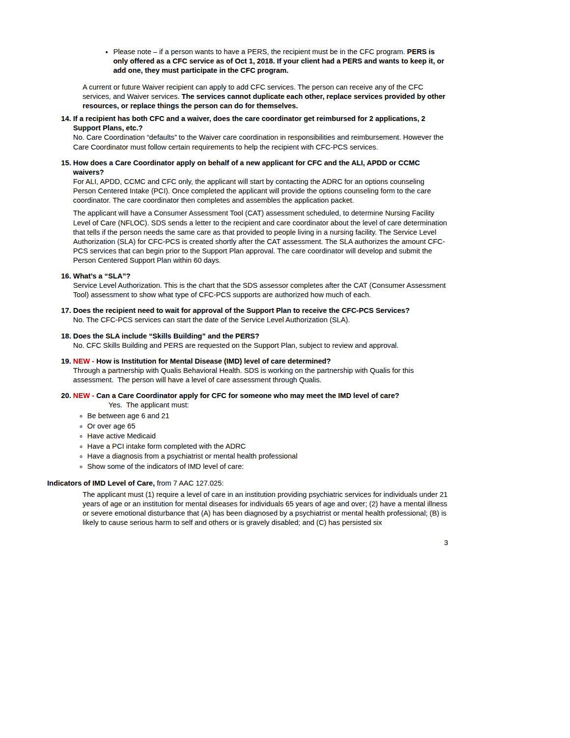Please note – if a person wants to have a PERS, the recipient must be in the CFC program. PERS is only offered as a CFC service as of Oct 1, 2018. If your client had a PERS and wants to keep it, or add one, they must participate in the CFC program.
A current or future Waiver recipient can apply to add CFC services. The person can receive any of the CFC services, and Waiver services. The services cannot duplicate each other, replace services provided by other resources, or replace things the person can do for themselves.
If a recipient has both CFC and a waiver, does the care coordinator get reimbursed for 2 applications, 2 Support Plans, etc.?
No. Care Coordination “defaults” to the Waiver care coordination in responsibilities and reimbursement. However the Care Coordinator must follow certain requirements to help the recipient with CFC-PCS services.
How does a Care Coordinator apply on behalf of a new applicant for CFC and the ALI, APDD or CCMC waivers?
For ALI, APDD, CCMC and CFC only, the applicant will start by contacting the ADRC for an options counseling Person Centered Intake (PCI). Once completed the applicant will provide the options counseling form to the care coordinator. The care coordinator then completes and assembles the application packet.
The applicant will have a Consumer Assessment Tool (CAT) assessment scheduled, to determine Nursing Facility Level of Care (NFLOC). SDS sends a letter to the recipient and care coordinator about the level of care determination that tells if the person needs the same care as that provided to people living in a nursing facility. The Service Level Authorization (SLA) for CFC-PCS is created shortly after the CAT assessment. The SLA authorizes the amount CFC-PCS services that can begin prior to the Support Plan approval. The care coordinator will develop and submit the Person Centered Support Plan within 60 days.
What’s a “SLA”?
Service Level Authorization. This is the chart that the SDS assessor completes after the CAT (Consumer Assessment Tool) assessment to show what type of CFC-PCS supports are authorized how much of each.
Does the recipient need to wait for approval of the Support Plan to receive the CFC-PCS Services?
No. The CFC-PCS services can start the date of the Service Level Authorization (SLA).
Does the SLA include “Skills Building” and the PERS?
No. CFC Skills Building and PERS are requested on the Support Plan, subject to review and approval.
NEW - How is Institution for Mental Disease (IMD) level of care determined?
Through a partnership with Qualis Behavioral Health. SDS is working on the partnership with Qualis for this assessment. The person will have a level of care assessment through Qualis.
NEW - Can a Care Coordinator apply for CFC for someone who may meet the IMD level of care?
Yes. The applicant must:
Be between age 6 and 21
Or over age 65
Have active Medicaid
Have a PCI intake form completed with the ADRC
Have a diagnosis from a psychiatrist or mental health professional
Show some of the indicators of IMD level of care:
Indicators of IMD Level of Care, from 7 AAC 127.025:
The applicant must (1) require a level of care in an institution providing psychiatric services for individuals under 21 years of age or an institution for mental diseases for individuals 65 years of age and over; (2) have a mental illness or severe emotional disturbance that (A) has been diagnosed by a psychiatrist or mental health professional; (B) is likely to cause serious harm to self and others or is gravely disabled; and (C) has persisted six
3